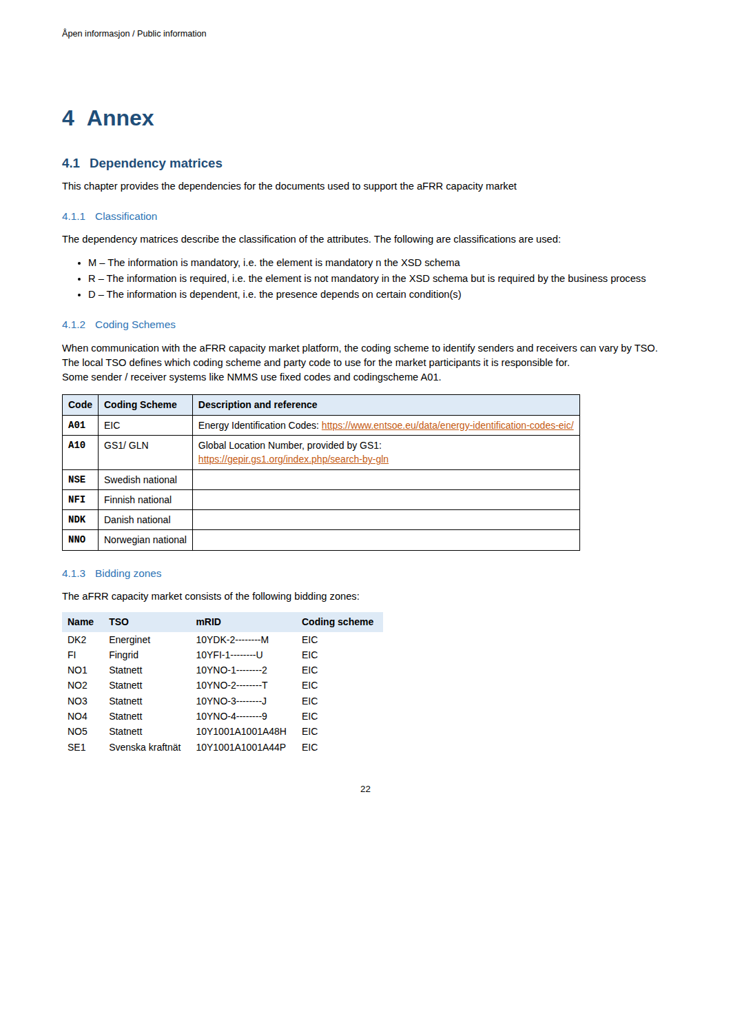Åpen informasjon / Public information
4 Annex
4.1 Dependency matrices
This chapter provides the dependencies for the documents used to support the aFRR capacity market
4.1.1 Classification
The dependency matrices describe the classification of the attributes. The following are classifications are used:
M – The information is mandatory, i.e. the element is mandatory n the XSD schema
R – The information is required, i.e. the element is not mandatory in the XSD schema but is required by the business process
D – The information is dependent, i.e. the presence depends on certain condition(s)
4.1.2 Coding Schemes
When communication with the aFRR capacity market platform, the coding scheme to identify senders and receivers can vary by TSO. The local TSO defines which coding scheme and party code to use for the market participants it is responsible for.
Some sender / receiver systems like NMMS use fixed codes and codingscheme A01.
| Code | Coding Scheme | Description and reference |
| --- | --- | --- |
| A01 | EIC | Energy Identification Codes: https://www.entsoe.eu/data/energy-identification-codes-eic/ |
| A10 | GS1/ GLN | Global Location Number, provided by GS1: https://gepir.gs1.org/index.php/search-by-gln |
| NSE | Swedish national | |
| NFI | Finnish national | |
| NDK | Danish national | |
| NNO | Norwegian national | |
4.1.3 Bidding zones
The aFRR capacity market consists of the following bidding zones:
| Name | TSO | mRID | Coding scheme |
| --- | --- | --- | --- |
| DK2 | Energinet | 10YDK-2--------M | EIC |
| FI | Fingrid | 10YFI-1--------U | EIC |
| NO1 | Statnett | 10YNO-1--------2 | EIC |
| NO2 | Statnett | 10YNO-2--------T | EIC |
| NO3 | Statnett | 10YNO-3--------J | EIC |
| NO4 | Statnett | 10YNO-4--------9 | EIC |
| NO5 | Statnett | 10Y1001A1001A48H | EIC |
| SE1 | Svenska kraftnät | 10Y1001A1001A44P | EIC |
22